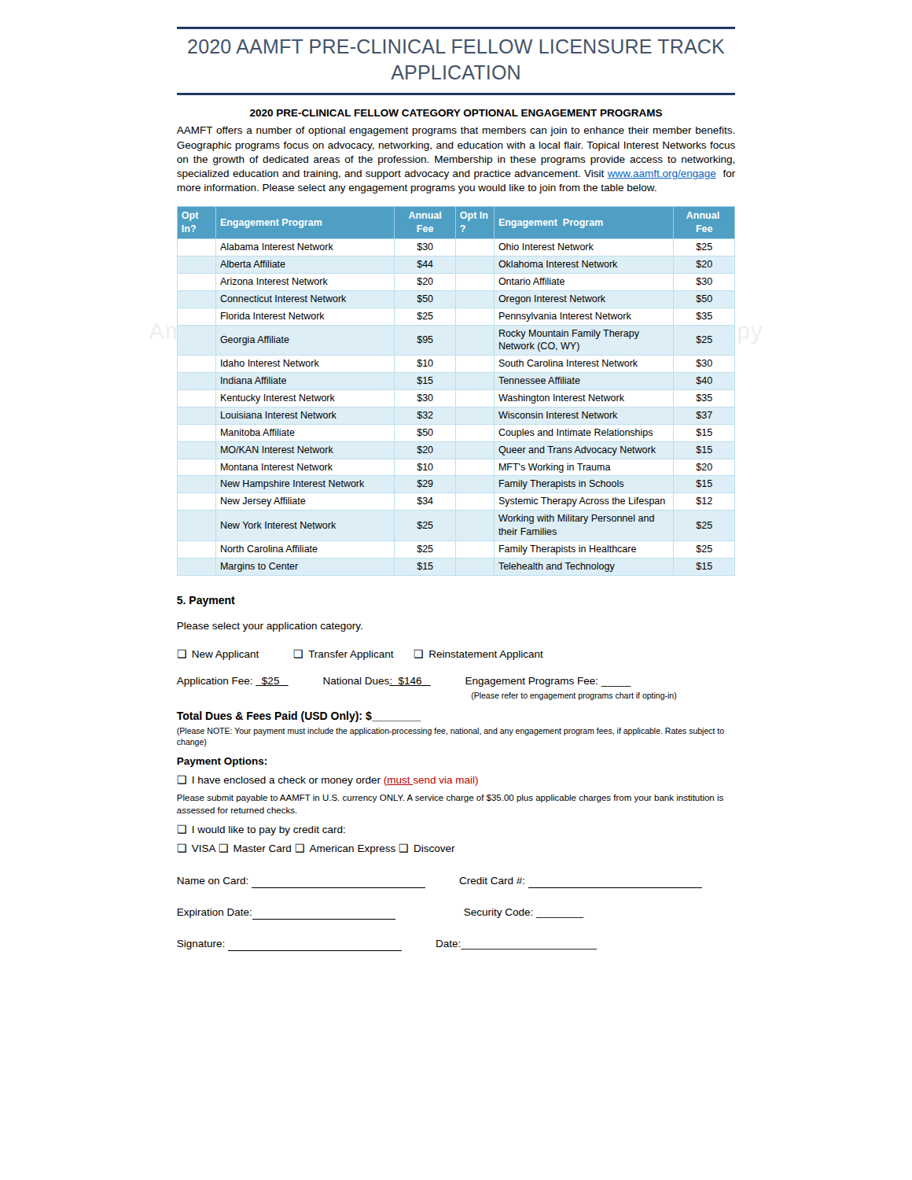AAMFT
American Association for Marriage and Family Therapy
2020 AAMFT PRE-CLINICAL FELLOW LICENSURE TRACK APPLICATION
2020 PRE-CLINICAL FELLOW CATEGORY OPTIONAL ENGAGEMENT PROGRAMS
AAMFT offers a number of optional engagement programs that members can join to enhance their member benefits. Geographic programs focus on advocacy, networking, and education with a local flair. Topical Interest Networks focus on the growth of dedicated areas of the profession. Membership in these programs provide access to networking, specialized education and training, and support advocacy and practice advancement. Visit www.aamft.org/engage for more information. Please select any engagement programs you would like to join from the table below.
| Opt In? | Engagement Program | Annual Fee | Opt In ? | Engagement Program | Annual Fee |
| --- | --- | --- | --- | --- | --- |
| | Alabama Interest Network | $30 | | Ohio Interest Network | $25 |
| | Alberta Affiliate | $44 | | Oklahoma Interest Network | $20 |
| | Arizona Interest Network | $20 | | Ontario Affiliate | $30 |
| | Connecticut Interest Network | $50 | | Oregon Interest Network | $50 |
| | Florida Interest Network | $25 | | Pennsylvania Interest Network | $35 |
| | Georgia Affiliate | $95 | | Rocky Mountain Family Therapy Network (CO, WY) | $25 |
| | Idaho Interest Network | $10 | | South Carolina Interest Network | $30 |
| | Indiana Affiliate | $15 | | Tennessee Affiliate | $40 |
| | Kentucky Interest Network | $30 | | Washington Interest Network | $35 |
| | Louisiana Interest Network | $32 | | Wisconsin Interest Network | $37 |
| | Manitoba Affiliate | $50 | | Couples and Intimate Relationships | $15 |
| | MO/KAN Interest Network | $20 | | Queer and Trans Advocacy Network | $15 |
| | Montana Interest Network | $10 | | MFT's Working in Trauma | $20 |
| | New Hampshire Interest Network | $29 | | Family Therapists in Schools | $15 |
| | New Jersey Affiliate | $34 | | Systemic Therapy Across the Lifespan | $12 |
| | New York Interest Network | $25 | | Working with Military Personnel and their Families | $25 |
| | North Carolina Affiliate | $25 | | Family Therapists in Healthcare | $25 |
| | Margins to Center | $15 | | Telehealth and Technology | $15 |
5. Payment
Please select your application category.
❑New Applicant ❑Transfer Applicant ❑Reinstatement Applicant
Application Fee: $25 National Dues: $146 Engagement Programs Fee: _____
(Please refer to engagement programs chart if opting-in)
Total Dues & Fees Paid (USD Only): $________
(Please NOTE: Your payment must include the application-processing fee, national, and any engagement program fees, if applicable. Rates subject to change)
Payment Options:
❑I have enclosed a check or money order (must send via mail)
Please submit payable to AAMFT in U.S. currency ONLY. A service charge of $35.00 plus applicable charges from your bank institution is assessed for returned checks.
❑I would like to pay by credit card:
❑VISA ❑Master Card ❑American Express ❑Discover
Name on Card: Credit Card #:
Expiration Date: Security Code: ________
Signature: Date:_______________________